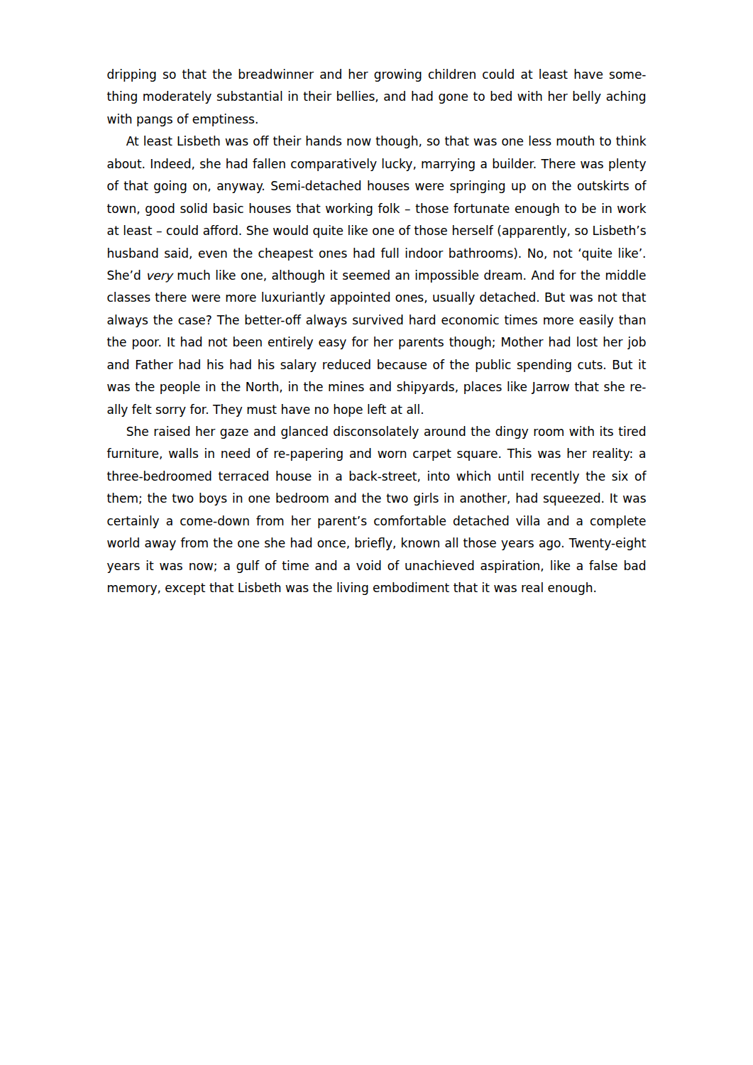dripping so that the breadwinner and her growing children could at least have something moderately substantial in their bellies, and had gone to bed with her belly aching with pangs of emptiness.
At least Lisbeth was off their hands now though, so that was one less mouth to think about. Indeed, she had fallen comparatively lucky, marrying a builder. There was plenty of that going on, anyway. Semi-detached houses were springing up on the outskirts of town, good solid basic houses that working folk – those fortunate enough to be in work at least – could afford. She would quite like one of those herself (apparently, so Lisbeth’s husband said, even the cheapest ones had full indoor bathrooms). No, not ‘quite like’. She’d very much like one, although it seemed an impossible dream. And for the middle classes there were more luxuriantly appointed ones, usually detached. But was not that always the case? The better-off always survived hard economic times more easily than the poor. It had not been entirely easy for her parents though; Mother had lost her job and Father had his had his salary reduced because of the public spending cuts. But it was the people in the North, in the mines and shipyards, places like Jarrow that she really felt sorry for. They must have no hope left at all.
She raised her gaze and glanced disconsolately around the dingy room with its tired furniture, walls in need of re-papering and worn carpet square. This was her reality: a three-bedroomed terraced house in a back-street, into which until recently the six of them; the two boys in one bedroom and the two girls in another, had squeezed. It was certainly a come-down from her parent’s comfortable detached villa and a complete world away from the one she had once, briefly, known all those years ago. Twenty-eight years it was now; a gulf of time and a void of unachieved aspiration, like a false bad memory, except that Lisbeth was the living embodiment that it was real enough.